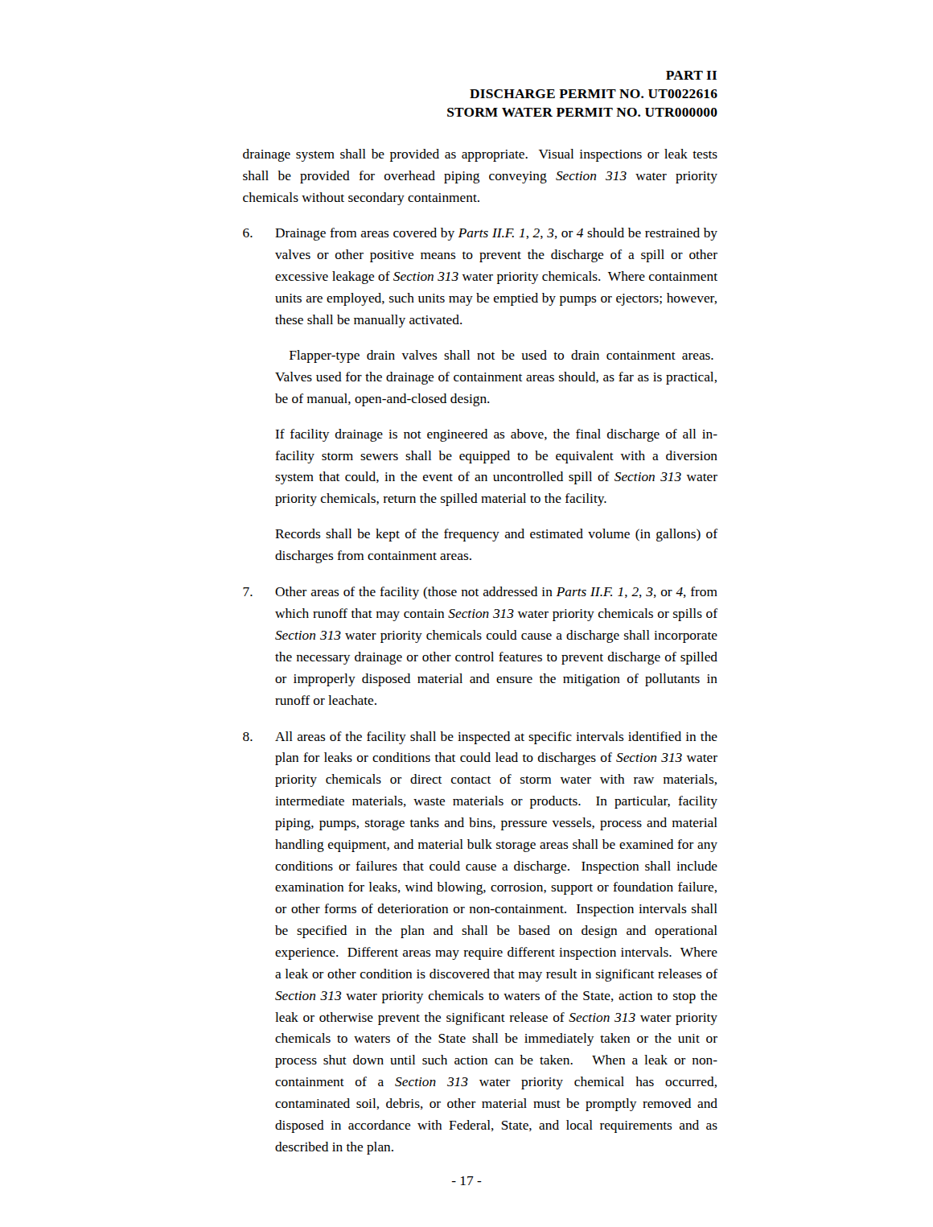PART II
DISCHARGE PERMIT NO. UT0022616
STORM WATER PERMIT NO. UTR000000
drainage system shall be provided as appropriate. Visual inspections or leak tests shall be provided for overhead piping conveying Section 313 water priority chemicals without secondary containment.
6.
Drainage from areas covered by Parts II.F. 1, 2, 3, or 4 should be restrained by valves or other positive means to prevent the discharge of a spill or other excessive leakage of Section 313 water priority chemicals. Where containment units are employed, such units may be emptied by pumps or ejectors; however, these shall be manually activated.
Flapper-type drain valves shall not be used to drain containment areas. Valves used for the drainage of containment areas should, as far as is practical, be of manual, open-and-closed design.
If facility drainage is not engineered as above, the final discharge of all in-facility storm sewers shall be equipped to be equivalent with a diversion system that could, in the event of an uncontrolled spill of Section 313 water priority chemicals, return the spilled material to the facility.
Records shall be kept of the frequency and estimated volume (in gallons) of discharges from containment areas.
7.
Other areas of the facility (those not addressed in Parts II.F. 1, 2, 3, or 4, from which runoff that may contain Section 313 water priority chemicals or spills of Section 313 water priority chemicals could cause a discharge shall incorporate the necessary drainage or other control features to prevent discharge of spilled or improperly disposed material and ensure the mitigation of pollutants in runoff or leachate.
8.
All areas of the facility shall be inspected at specific intervals identified in the plan for leaks or conditions that could lead to discharges of Section 313 water priority chemicals or direct contact of storm water with raw materials, intermediate materials, waste materials or products. In particular, facility piping, pumps, storage tanks and bins, pressure vessels, process and material handling equipment, and material bulk storage areas shall be examined for any conditions or failures that could cause a discharge. Inspection shall include examination for leaks, wind blowing, corrosion, support or foundation failure, or other forms of deterioration or non-containment. Inspection intervals shall be specified in the plan and shall be based on design and operational experience. Different areas may require different inspection intervals. Where a leak or other condition is discovered that may result in significant releases of Section 313 water priority chemicals to waters of the State, action to stop the leak or otherwise prevent the significant release of Section 313 water priority chemicals to waters of the State shall be immediately taken or the unit or process shut down until such action can be taken. When a leak or non-containment of a Section 313 water priority chemical has occurred, contaminated soil, debris, or other material must be promptly removed and disposed in accordance with Federal, State, and local requirements and as described in the plan.
- 17 -